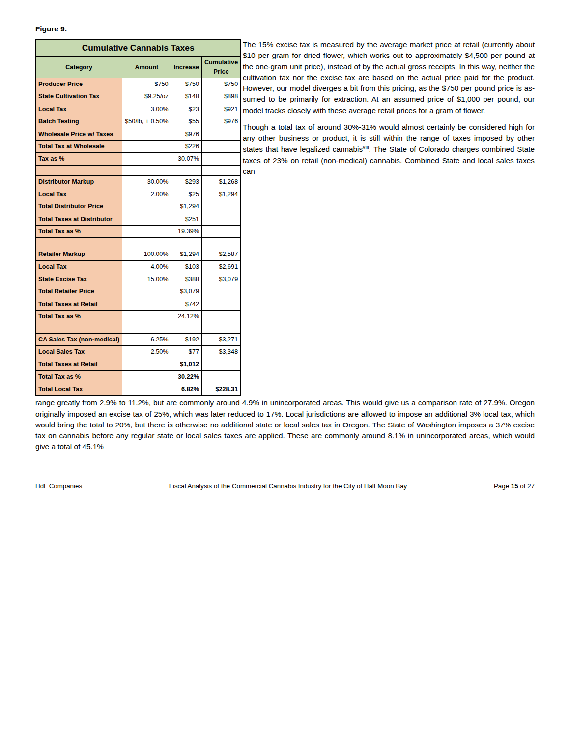Figure 9:
Cumulative Cannabis Taxes
| Category | Amount | Increase | Cumulative Price |
| --- | --- | --- | --- |
| Producer Price | $750 | $750 | $750 |
| State Cultivation Tax | $9.25/oz | $148 | $898 |
| Local Tax | 3.00% | $23 | $921 |
| Batch Testing | $50/lb, + 0.50% | $55 | $976 |
| Wholesale Price w/ Taxes | | $976 | |
| Total Tax at Wholesale | | $226 | |
| Tax as % | | 30.07% | |
| Distributor Markup | 30.00% | $293 | $1,268 |
| Local Tax | 2.00% | $25 | $1,294 |
| Total Distributor Price | | $1,294 | |
| Total Taxes at Distributor | | $251 | |
| Total Tax as % | | 19.39% | |
| Retailer Markup | 100.00% | $1,294 | $2,587 |
| Local Tax | 4.00% | $103 | $2,691 |
| State Excise Tax | 15.00% | $388 | $3,079 |
| Total Retailer Price | | $3,079 | |
| Total Taxes at Retail | | $742 | |
| Total Tax as % | | 24.12% | |
| CA Sales Tax (non-medical) | 6.25% | $192 | $3,271 |
| Local Sales Tax | 2.50% | $77 | $3,348 |
| Total Taxes at Retail | | $1,012 | |
| Total Tax as % | | 30.22% | |
| Total Local Tax | | 6.82% | $228.31 |
The 15% excise tax is measured by the average market price at retail (currently about $10 per gram for dried flower, which works out to approximately $4,500 per pound at the one-gram unit price), instead of by the actual gross receipts. In this way, neither the cultivation tax nor the excise tax are based on the actual price paid for the product. However, our model diverges a bit from this pricing, as the $750 per pound price is assumed to be primarily for extraction. At an assumed price of $1,000 per pound, our model tracks closely with these average retail prices for a gram of flower.
Though a total tax of around 30%-31% would almost certainly be considered high for any other business or product, it is still within the range of taxes imposed by other states that have legalized cannabisviii. The State of Colorado charges combined State taxes of 23% on retail (non-medical) cannabis. Combined State and local sales taxes can
range greatly from 2.9% to 11.2%, but are commonly around 4.9% in unincorporated areas. This would give us a comparison rate of 27.9%. Oregon originally imposed an excise tax of 25%, which was later reduced to 17%. Local jurisdictions are allowed to impose an additional 3% local tax, which would bring the total to 20%, but there is otherwise no additional state or local sales tax in Oregon. The State of Washington imposes a 37% excise tax on cannabis before any regular state or local sales taxes are applied. These are commonly around 8.1% in unincorporated areas, which would give a total of 45.1%
HdL Companies
Fiscal Analysis of the Commercial Cannabis Industry for the City of Half Moon Bay
Page 15 of 27